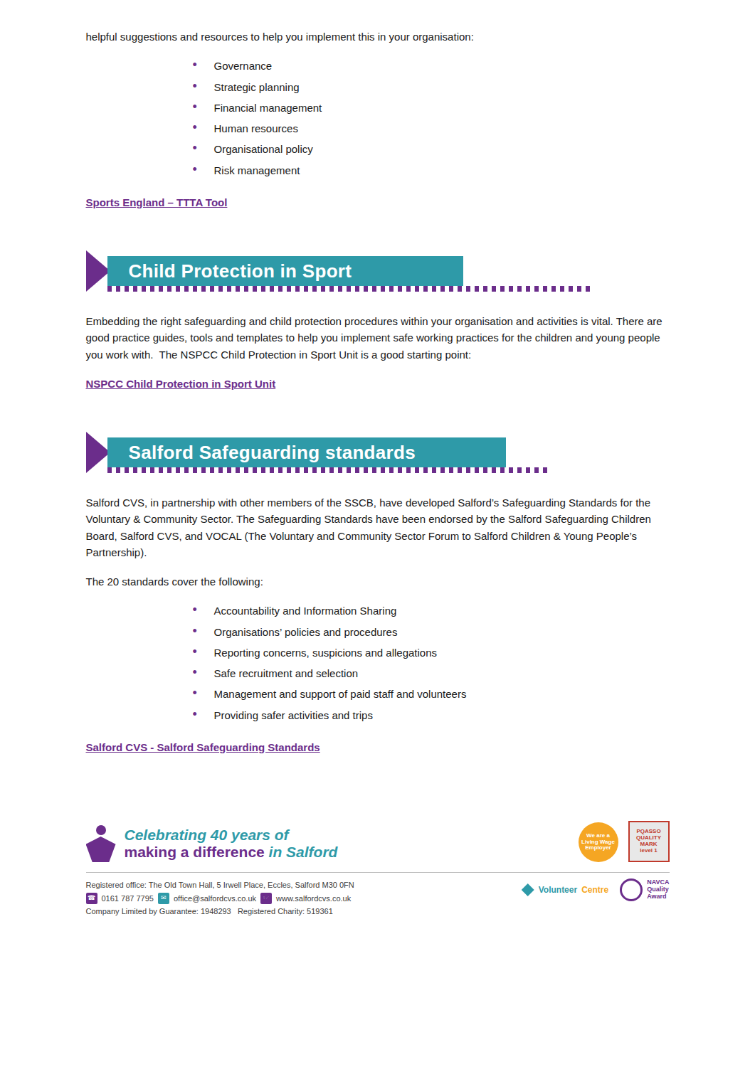helpful suggestions and resources to help you implement this in your organisation:
Governance
Strategic planning
Financial management
Human resources
Organisational policy
Risk management
Sports England – TTTA Tool
Child Protection in Sport
Embedding the right safeguarding and child protection procedures within your organisation and activities is vital. There are good practice guides, tools and templates to help you implement safe working practices for the children and young people you work with. The NSPCC Child Protection in Sport Unit is a good starting point:
NSPCC Child Protection in Sport Unit
Salford Safeguarding standards
Salford CVS, in partnership with other members of the SSCB, have developed Salford’s Safeguarding Standards for the Voluntary & Community Sector. The Safeguarding Standards have been endorsed by the Salford Safeguarding Children Board, Salford CVS, and VOCAL (The Voluntary and Community Sector Forum to Salford Children & Young People’s Partnership).
The 20 standards cover the following:
Accountability and Information Sharing
Organisations’ policies and procedures
Reporting concerns, suspicions and allegations
Safe recruitment and selection
Management and support of paid staff and volunteers
Providing safer activities and trips
Salford CVS - Salford Safeguarding Standards
Celebrating 40 years of
making a difference in Salford
We are a
Living Wage
Employer
PQASSO
QUALITY MARK
level 1
Registered office: The Old Town Hall, 5 Irwell Place, Eccles, Salford M30 0FN
☎ 0161 787 7795 ✉ office@salfordcvs.co.uk ☞ www.salfordcvs.co.uk
Company Limited by Guarantee: 1948293 Registered Charity: 519361
Volunteer Centre
NAVCA
Quality
Award